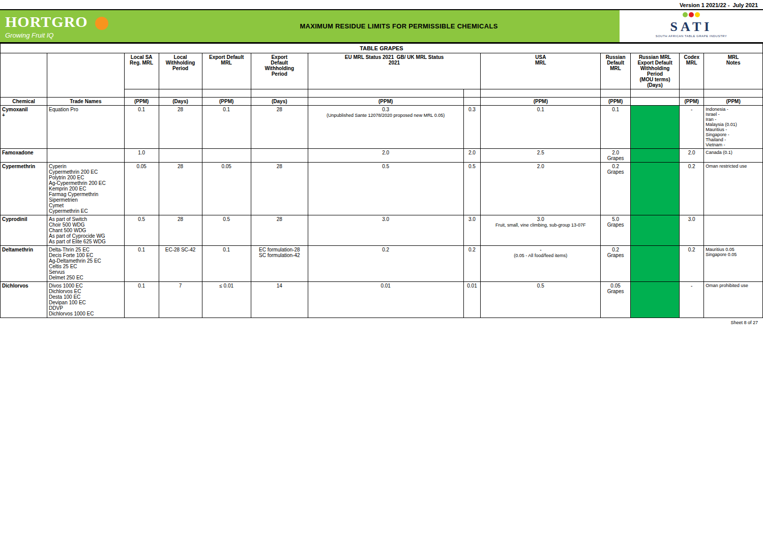Version 1 2021/22 - July 2021
HORTGRO
Growing Fruit IQ
MAXIMUM RESIDUE LIMITS FOR PERMISSIBLE CHEMICALS
SATI
SOUTH AFRICAN TABLE GRAPE INDUSTRY
TABLE GRAPES
| | | Local SA Reg. MRL | Local Withholding Period | Export Default MRL | Export Default Withholding Period | EU MRL Status 2021 GB/ UK MRL Status 2021 | USA MRL | Russian Default MRL | Russian MRL Export Default Withholding Period (MOU terms) (Days) | Codex MRL | MRL Notes |
| --- | --- | --- | --- | --- | --- | --- | --- | --- | --- | --- | --- |
| Chemical | Trade Names | (PPM) | (Days) | (PPM) | (Days) | (PPM) | | (PPM) | (PPM) | | (PPM) | (PPM) |
| Cymoxanil + | Equation Pro | 0.1 | 28 | 0.1 | 28 | 0.3 (Unpublished Sante 12078/2020 proposed new MRL 0.05) | 0.3 | 0.1 | 0.1 | | - | Indonesia - Israel - Iran - Malaysia (0.01) Mauritius - Singapore - Thailand - Vietnam - |
| Famoxadone | | 1.0 | | | | 2.0 | 2.0 | 2.5 | 2.0 Grapes | | 2.0 | Canada (0.1) |
| Cypermethrin | Cyperin Cypermethrin 200 EC Polytrin 200 EC Ag-Cypermethrin 200 EC Kemprin 200 EC Farmag Cypermethrin Sipermetrien Cymet Cypermethrin EC | 0.05 | 28 | 0.05 | 28 | 0.5 | 0.5 | 2.0 | 0.2 Grapes | | 0.2 | Oman restricted use |
| Cyprodinil | As part of Switch Choir 500 WDG Chant 500 WDG As part of Cyprocide WG As part of Elite 625 WDG | 0.5 | 28 | 0.5 | 28 | 3.0 | 3.0 | 3.0 Fruit, small, vine climbing, sub-group 13-07F | 5.0 Grapes | | 3.0 | |
| Deltamethrin | Delta-Thrin 25 EC Decis Forte 100 EC Ag-Deltamethrin 25 EC Celtis 25 EC Servus Delmet 250 EC | 0.1 | EC-28 SC-42 | 0.1 | EC formulation-28 SC formulation-42 | 0.2 | 0.2 | - (0.05 - All food/feed items) | 0.2 Grapes | | 0.2 | Mauritius 0.05 Singapore 0.05 |
| Dichlorvos | Divos 1000 EC Dichlorvos EC Desta 100 EC Devipan 100 EC DDVP Dichlorvos 1000 EC | 0.1 | 7 | ≤ 0.01 | 14 | 0.01 | 0.01 | 0.5 | 0.05 Grapes | | - | Oman prohibited use |
Sheet 8 of 27